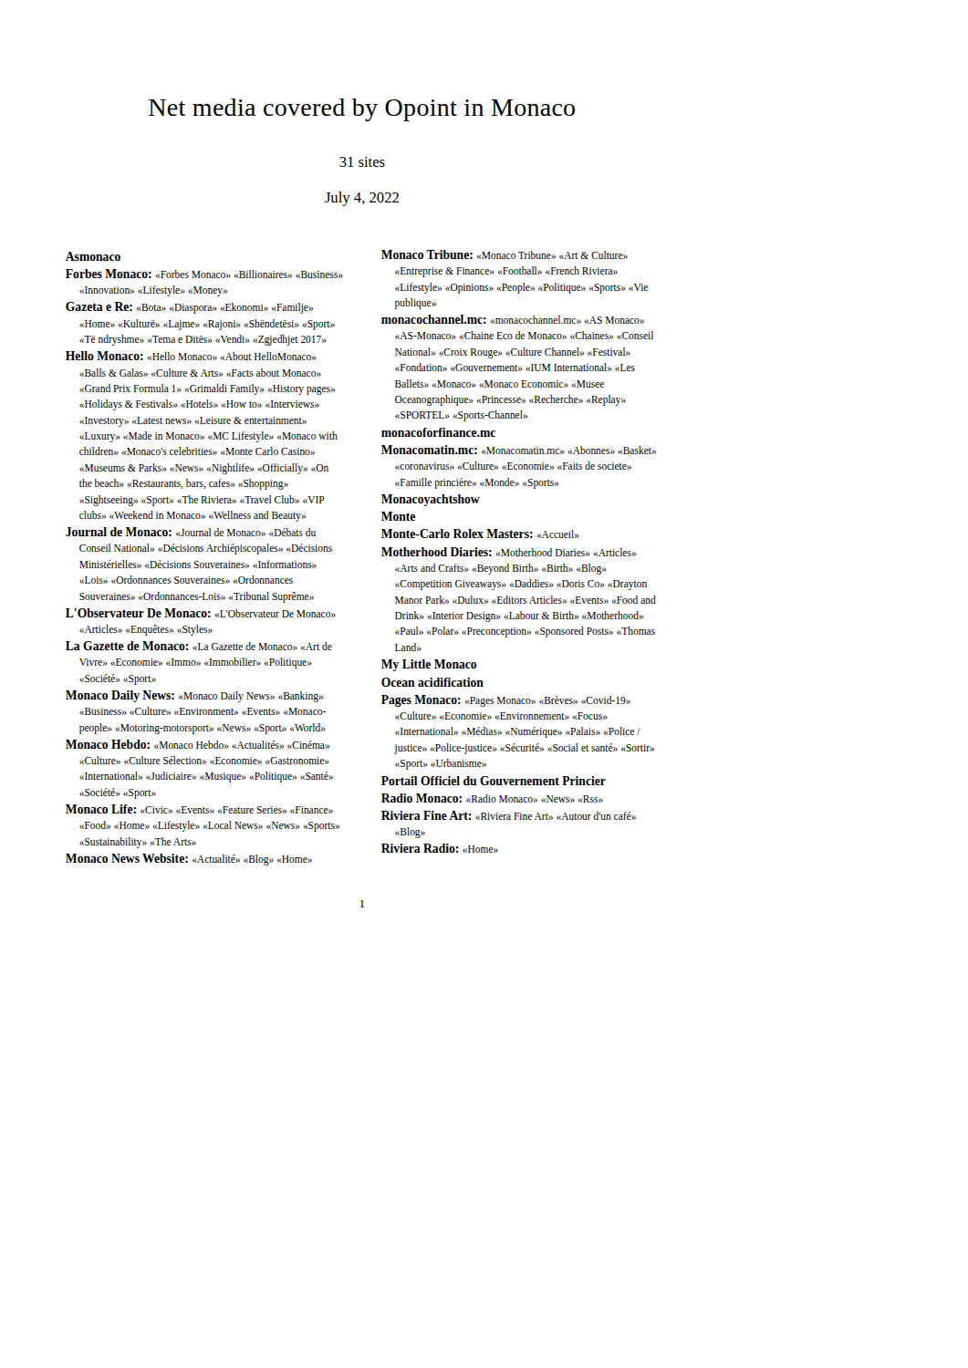Net media covered by Opoint in Monaco
31 sites
July 4, 2022
Asmonaco
Forbes Monaco: Forbes Monaco Billionaires Business Innovation Lifestyle Money
Gazeta e Re: Bota Diaspora Ekonomi Familje Home Kulturë Lajme Rajoni Shëndetësi Sport Të ndryshme Tema e Ditës Vendi Zgjedhjet 2017
Hello Monaco: Hello Monaco About HelloMonaco Balls & Galas Culture & Arts Facts about Monaco Grand Prix Formula 1 Grimaldi Family History pages Holidays & Festivals Hotels How to Interviews Investory Latest news Leisure & entertainment Luxury Made in Monaco MC Lifestyle Monaco with children Monaco's celebrities Monte Carlo Casino Museums & Parks News Nightlife Officially On the beach Restaurants, bars, cafes Shopping Sightseeing Sport The Riviera Travel Club VIP clubs Weekend in Monaco Wellness and Beauty
Journal de Monaco: Journal de Monaco Débats du Conseil National Décisions Archiépiscopales Décisions Ministérielles Décisions Souveraines Informations Lois Ordonnances Souveraines Ordonnances Souveraines Ordonnances-Lois Tribunal Suprême
L'Observateur De Monaco: L'Observateur De Monaco Articles Enquêtes Styles
La Gazette de Monaco: La Gazette de Monaco Art de Vivre Economie Immo Immobilier Politique Société Sport
Monaco Daily News: Monaco Daily News Banking Business Culture Environment Events Monaco-people Motoring-motorsport News Sport World
Monaco Hebdo: Monaco Hebdo Actualités Cinéma Culture Culture Sélection Economie Gastronomie International Judiciaire Musique Politique Santé Société Sport
Monaco Life: Civic Events Feature Series Finance Food Home Lifestyle Local News News Sports Sustainability The Arts
Monaco News Website: Actualité Blog Home
Monaco Tribune: Monaco Tribune Art & Culture Entreprise & Finance Football French Riviera Lifestyle Opinions People Politique Sports Vie publique
monacochannel.mc: monacochannel.mc AS Monaco AS-Monaco Chaine Eco de Monaco Chaines Conseil National Croix Rouge Culture Channel Festival Fondation Gouvernement IUM International Les Ballets Monaco Monaco Economic Musee Oceanographique Princesse Recherche Replay SPORTEL Sports-Channel
monacoforfinance.mc
Monacomatin.mc: Monacomatin.mc Abonnes Basket coronavirus Culture Economie Faits de societe Famille princière Monde Sports
Monacoyachtshow
Monte
Monte-Carlo Rolex Masters: Accueil
Motherhood Diaries: Motherhood Diaries Articles Arts and Crafts Beyond Birth Birth Blog Competition Giveaways Daddies Doris Co Drayton Manor Park Dulux Editors Articles Events Food and Drink Interior Design Labour & Birth Motherhood Paul Polar Preconception Sponsored Posts Thomas Land
My Little Monaco
Ocean acidification
Pages Monaco: Pages Monaco Brèves Covid-19 Culture Economie Environnement Focus International Médias Numérique Palais Police / justice Police-justice Sécurité Social et santé Sortir Sport Urbanisme
Portail Officiel du Gouvernement Princier
Radio Monaco: Radio Monaco News Rss
Riviera Fine Art: Riviera Fine Art Autour d'un café Blog
Riviera Radio: Home
1